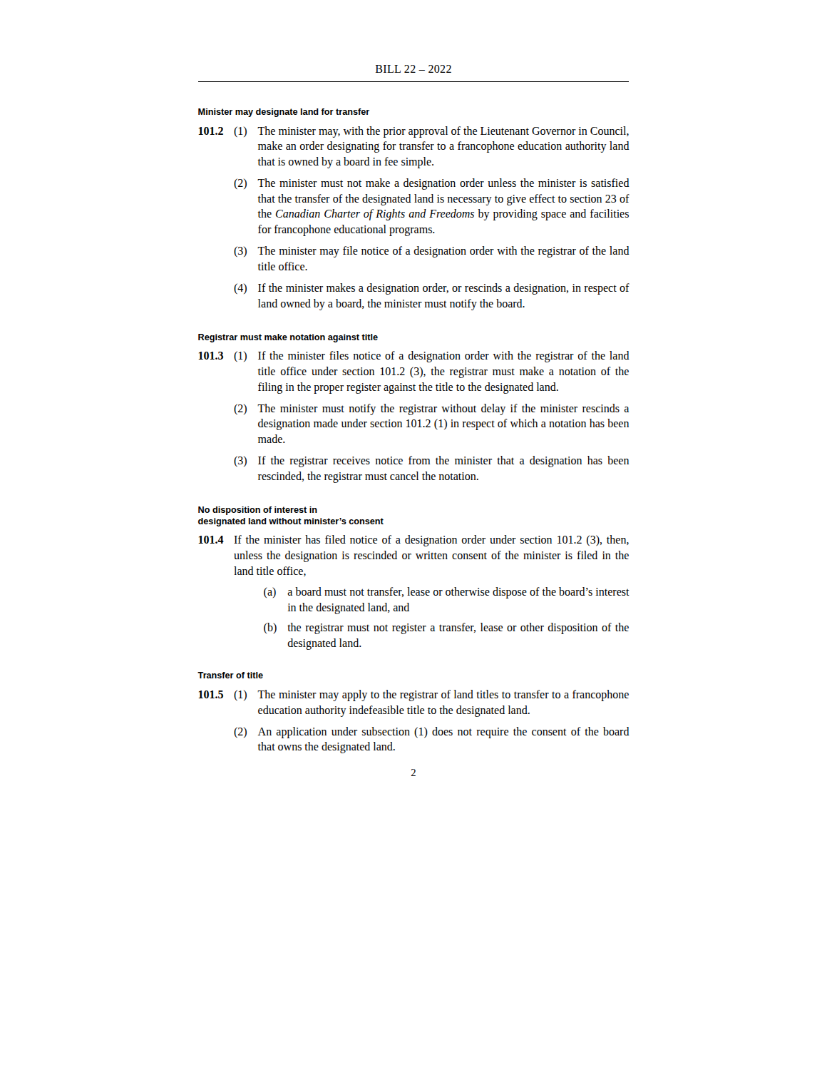BILL 22 – 2022
Minister may designate land for transfer
101.2
(1)
The minister may, with the prior approval of the Lieutenant Governor in Council, make an order designating for transfer to a francophone education authority land that is owned by a board in fee simple.
(2)
The minister must not make a designation order unless the minister is satisfied that the transfer of the designated land is necessary to give effect to section 23 of the Canadian Charter of Rights and Freedoms by providing space and facilities for francophone educational programs.
(3)
The minister may file notice of a designation order with the registrar of the land title office.
(4)
If the minister makes a designation order, or rescinds a designation, in respect of land owned by a board, the minister must notify the board.
Registrar must make notation against title
101.3
(1)
If the minister files notice of a designation order with the registrar of the land title office under section 101.2 (3), the registrar must make a notation of the filing in the proper register against the title to the designated land.
(2)
The minister must notify the registrar without delay if the minister rescinds a designation made under section 101.2 (1) in respect of which a notation has been made.
(3)
If the registrar receives notice from the minister that a designation has been rescinded, the registrar must cancel the notation.
No disposition of interest in
designated land without minister’s consent
101.4
If the minister has filed notice of a designation order under section 101.2 (3), then, unless the designation is rescinded or written consent of the minister is filed in the land title office,
(a)
a board must not transfer, lease or otherwise dispose of the board’s interest in the designated land, and
(b)
the registrar must not register a transfer, lease or other disposition of the designated land.
Transfer of title
101.5
(1)
The minister may apply to the registrar of land titles to transfer to a francophone education authority indefeasible title to the designated land.
(2)
An application under subsection (1) does not require the consent of the board that owns the designated land.
2